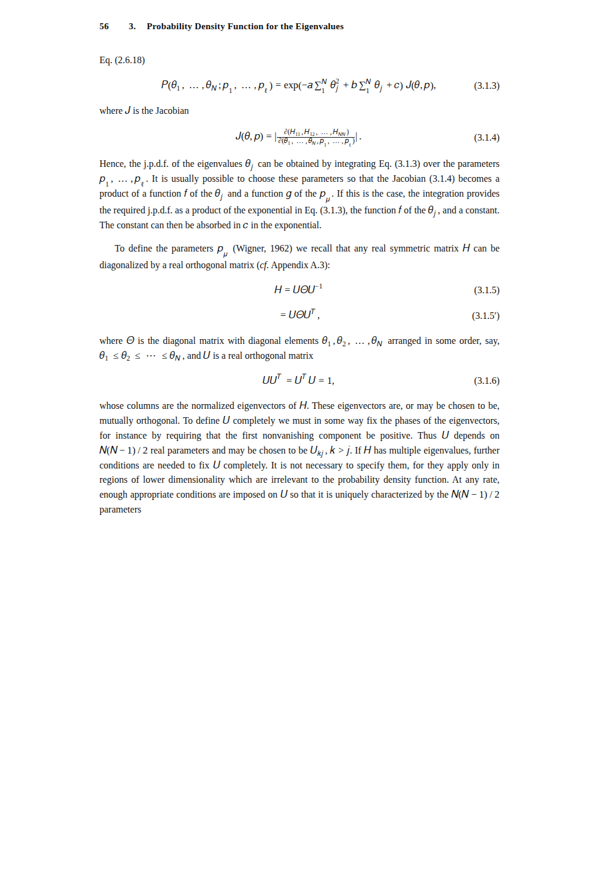563. Probability Density Function for the Eigenvalues
Eq. (2.6.18)
P ( θ1 , … , θN ; p1 , … , pℓ ) = exp ( −a ∑ 1 N θj2 + b ∑ 1 N θj + c ) J (θ,p) , (3.1.3)
where J is the Jacobian
J(θ,p) = | ∂ ( H11, H12, …, HNN ) ∂ ( θ1, …, θN, p1, …, pℓ ) | . (3.1.4)
Hence, the j.p.d.f. of the eigenvalues θj can be obtained by integrating Eq. (3.1.3) over the parameters p1,…,pℓ. It is usually possible to choose these parameters so that the Jacobian (3.1.4) becomes a product of a function f of the θj and a function g of the pμ. If this is the case, the integration provides the required j.p.d.f. as a product of the exponential in Eq. (3.1.3), the function f of the θj, and a constant. The constant can then be absorbed in c in the exponential.
To define the parameters pμ (Wigner, 1962) we recall that any real symmetric matrix H can be diagonalized by a real orthogonal matrix (cf. Appendix A.3):
H=UΘU−1 (3.1.5)
=UΘUT, (3.1.5′)
where Θ is the diagonal matrix with diagonal elements θ1,θ2,…,θN arranged in some order, say, θ1≤θ2≤⋯≤θN, and U is a real orthogonal matrix
UUT = UTU =1, (3.1.6)
whose columns are the normalized eigenvectors of H. These eigenvectors are, or may be chosen to be, mutually orthogonal. To define U completely we must in some way fix the phases of the eigenvectors, for instance by requiring that the first nonvanishing component be positive. Thus U depends on N(N−1)/2 real parameters and may be chosen to be Ukj, k>j. If H has multiple eigenvalues, further conditions are needed to fix U completely. It is not necessary to specify them, for they apply only in regions of lower dimensionality which are irrelevant to the probability density function. At any rate, enough appropriate conditions are imposed on U so that it is uniquely characterized by the N(N−1)/2 parameters